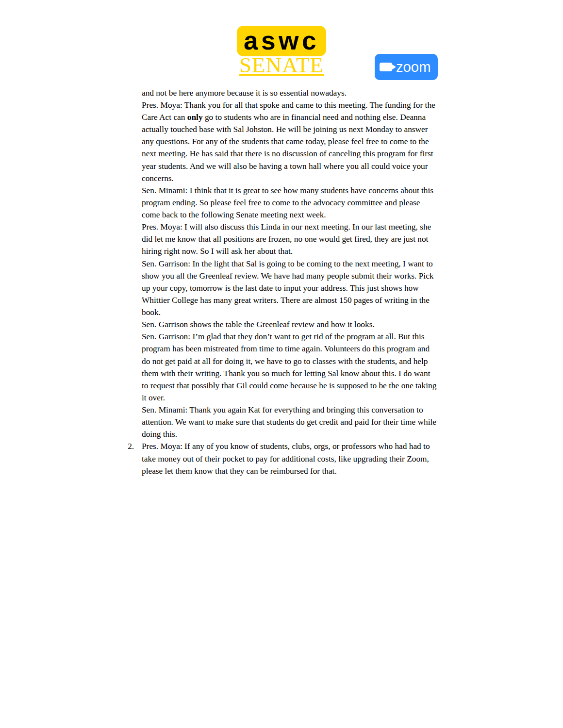aswc
SENATE
zoom
and not be here anymore because it is so essential nowadays.
Pres. Moya: Thank you for all that spoke and came to this meeting. The funding for the Care Act can only go to students who are in financial need and nothing else. Deanna actually touched base with Sal Johston. He will be joining us next Monday to answer any questions. For any of the students that came today, please feel free to come to the next meeting. He has said that there is no discussion of canceling this program for first year students. And we will also be having a town hall where you all could voice your concerns.
Sen. Minami: I think that it is great to see how many students have concerns about this program ending. So please feel free to come to the advocacy committee and please come back to the following Senate meeting next week.
Pres. Moya: I will also discuss this Linda in our next meeting. In our last meeting, she did let me know that all positions are frozen, no one would get fired, they are just not hiring right now. So I will ask her about that.
Sen. Garrison: In the light that Sal is going to be coming to the next meeting, I want to show you all the Greenleaf review. We have had many people submit their works. Pick up your copy, tomorrow is the last date to input your address. This just shows how Whittier College has many great writers. There are almost 150 pages of writing in the book.
Sen. Garrison shows the table the Greenleaf review and how it looks.
Sen. Garrison: I’m glad that they don’t want to get rid of the program at all. But this program has been mistreated from time to time again. Volunteers do this program and do not get paid at all for doing it, we have to go to classes with the students, and help them with their writing. Thank you so much for letting Sal know about this. I do want to request that possibly that Gil could come because he is supposed to be the one taking it over.
Sen. Minami: Thank you again Kat for everything and bringing this conversation to attention. We want to make sure that students do get credit and paid for their time while doing this.
2.
Pres. Moya: If any of you know of students, clubs, orgs, or professors who had had to take money out of their pocket to pay for additional costs, like upgrading their Zoom, please let them know that they can be reimbursed for that.